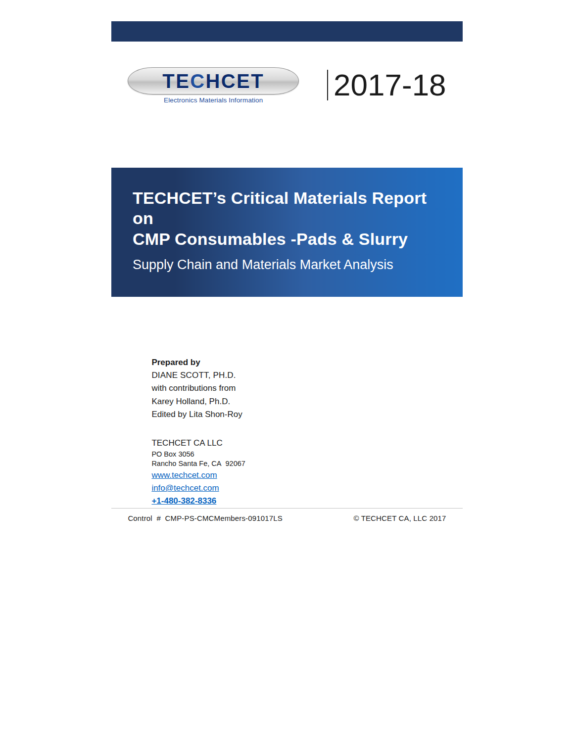TECHCET
Electronics Materials Information
2017-18
TECHCET’s Critical Materials Report on
CMP Consumables -Pads & Slurry
Supply Chain and Materials Market Analysis
Prepared by
DIANE SCOTT, PH.D.
with contributions from
Karey Holland, Ph.D.
Edited by Lita Shon-Roy
TECHCET CA LLC
PO Box 3056
Rancho Santa Fe, CA 92067
www.techcet.com
info@techcet.com
+1-480-382-8336
Control # CMP-PS-CMCMembers-091017LS
© TECHCET CA, LLC 2017